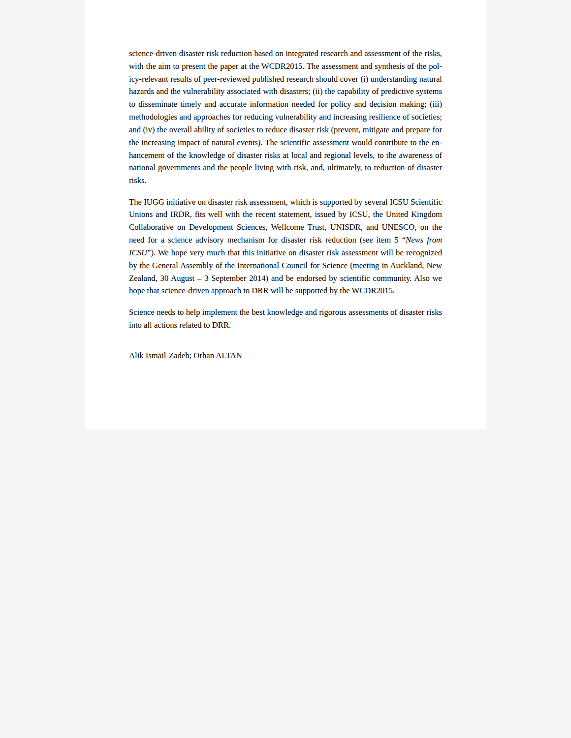science-driven disaster risk reduction based on integrated research and assessment of the risks, with the aim to present the paper at the WCDR2015. The assessment and synthesis of the policy-relevant results of peer-reviewed published research should cover (i) understanding natural hazards and the vulnerability associated with disasters; (ii) the capability of predictive systems to disseminate timely and accurate information needed for policy and decision making; (iii) methodologies and approaches for reducing vulnerability and increasing resilience of societies; and (iv) the overall ability of societies to reduce disaster risk (prevent, mitigate and prepare for the increasing impact of natural events). The scientific assessment would contribute to the enhancement of the knowledge of disaster risks at local and regional levels, to the awareness of national governments and the people living with risk, and, ultimately, to reduction of disaster risks.
The IUGG initiative on disaster risk assessment, which is supported by several ICSU Scientific Unions and IRDR, fits well with the recent statement, issued by ICSU, the United Kingdom Collaborative on Development Sciences, Wellcome Trust, UNISDR, and UNESCO, on the need for a science advisory mechanism for disaster risk reduction (see item 5 “News from ICSU”). We hope very much that this initiative on disaster risk assessment will be recognized by the General Assembly of the International Council for Science (meeting in Auckland, New Zealand, 30 August – 3 September 2014) and be endorsed by scientific community. Also we hope that science-driven approach to DRR will be supported by the WCDR2015.
Science needs to help implement the best knowledge and rigorous assessments of disaster risks into all actions related to DRR.
Alik Ismail-Zadeh; Orhan ALTAN